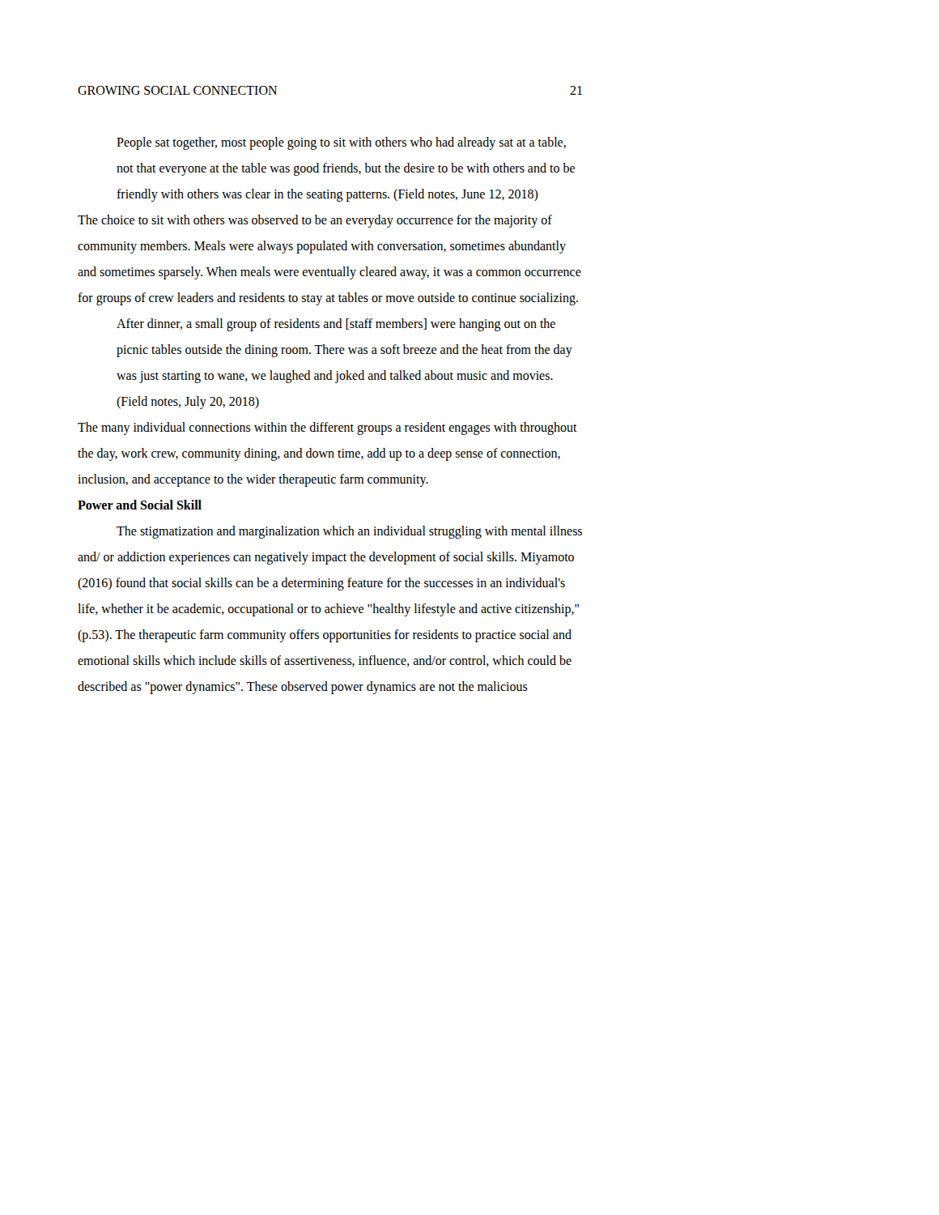Growing Social Connection 21
People sat together, most people going to sit with others who had already sat at a table, not that everyone at the table was good friends, but the desire to be with others and to be friendly with others was clear in the seating patterns. (Field notes, June 12, 2018)
The choice to sit with others was observed to be an everyday occurrence for the majority of community members. Meals were always populated with conversation, sometimes abundantly and sometimes sparsely. When meals were eventually cleared away, it was a common occurrence for groups of crew leaders and residents to stay at tables or move outside to continue socializing.
After dinner, a small group of residents and [staff members] were hanging out on the picnic tables outside the dining room. There was a soft breeze and the heat from the day was just starting to wane, we laughed and joked and talked about music and movies.
(Field notes, July 20, 2018)
The many individual connections within the different groups a resident engages with throughout the day, work crew, community dining, and down time, add up to a deep sense of connection, inclusion, and acceptance to the wider therapeutic farm community.
Power and Social Skill
The stigmatization and marginalization which an individual struggling with mental illness and/ or addiction experiences can negatively impact the development of social skills. Miyamoto (2016) found that social skills can be a determining feature for the successes in an individual's life, whether it be academic, occupational or to achieve "healthy lifestyle and active citizenship," (p.53). The therapeutic farm community offers opportunities for residents to practice social and emotional skills which include skills of assertiveness, influence, and/or control, which could be described as "power dynamics". These observed power dynamics are not the malicious